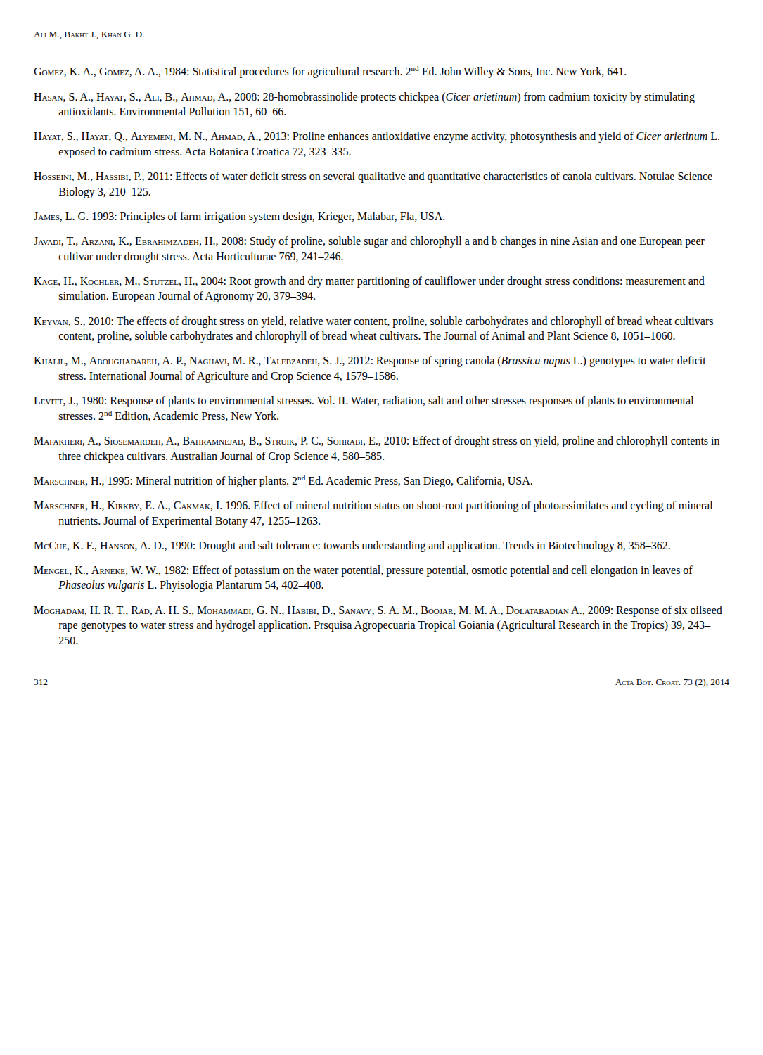Ali M., Bakht J., Khan G. D.
Gomez, K. A., Gomez, A. A., 1984: Statistical procedures for agricultural research. 2nd Ed. John Willey & Sons, Inc. New York, 641.
Hasan, S. A., Hayat, S., Ali, B., Ahmad, A., 2008: 28-homobrassinolide protects chickpea (Cicer arietinum) from cadmium toxicity by stimulating antioxidants. Environmental Pollution 151, 60–66.
Hayat, S., Hayat, Q., Alyemeni, M. N., Ahmad, A., 2013: Proline enhances antioxidative enzyme activity, photosynthesis and yield of Cicer arietinum L. exposed to cadmium stress. Acta Botanica Croatica 72, 323–335.
Hosseini, M., Hassibi, P., 2011: Effects of water deficit stress on several qualitative and quantitative characteristics of canola cultivars. Notulae Science Biology 3, 210–125.
James, L. G. 1993: Principles of farm irrigation system design, Krieger, Malabar, Fla, USA.
Javadi, T., Arzani, K., Ebrahimzadeh, H., 2008: Study of proline, soluble sugar and chlorophyll a and b changes in nine Asian and one European peer cultivar under drought stress. Acta Horticulturae 769, 241–246.
Kage, H., Kochler, M., Stutzel, H., 2004: Root growth and dry matter partitioning of cauliflower under drought stress conditions: measurement and simulation. European Journal of Agronomy 20, 379–394.
Keyvan, S., 2010: The effects of drought stress on yield, relative water content, proline, soluble carbohydrates and chlorophyll of bread wheat cultivars content, proline, soluble carbohydrates and chlorophyll of bread wheat cultivars. The Journal of Animal and Plant Science 8, 1051–1060.
Khalil, M., Aboughadareh, A. P., Naghavi, M. R., Talebzadeh, S. J., 2012: Response of spring canola (Brassica napus L.) genotypes to water deficit stress. International Journal of Agriculture and Crop Science 4, 1579–1586.
Levitt, J., 1980: Response of plants to environmental stresses. Vol. II. Water, radiation, salt and other stresses responses of plants to environmental stresses. 2nd Edition, Academic Press, New York.
Mafakheri, A., Siosemardeh, A., Bahramnejad, B., Struik, P. C., Sohrabi, E., 2010: Effect of drought stress on yield, proline and chlorophyll contents in three chickpea cultivars. Australian Journal of Crop Science 4, 580–585.
Marschner, H., 1995: Mineral nutrition of higher plants. 2nd Ed. Academic Press, San Diego, California, USA.
Marschner, H., Kirkby, E. A., Cakmak, I. 1996. Effect of mineral nutrition status on shoot-root partitioning of photoassimilates and cycling of mineral nutrients. Journal of Experimental Botany 47, 1255–1263.
McCue, K. F., Hanson, A. D., 1990: Drought and salt tolerance: towards understanding and application. Trends in Biotechnology 8, 358–362.
Mengel, K., Arneke, W. W., 1982: Effect of potassium on the water potential, pressure potential, osmotic potential and cell elongation in leaves of Phaseolus vulgaris L. Phyisologia Plantarum 54, 402–408.
Moghadam, H. R. T., Rad, A. H. S., Mohammadi, G. N., Habibi, D., Sanavy, S. A. M., Boojar, M. M. A., Dolatabadian A., 2009: Response of six oilseed rape genotypes to water stress and hydrogel application. Prsquisa Agropecuaria Tropical Goiania (Agricultural Research in the Tropics) 39, 243–250.
312 Acta Bot. Croat. 73 (2), 2014